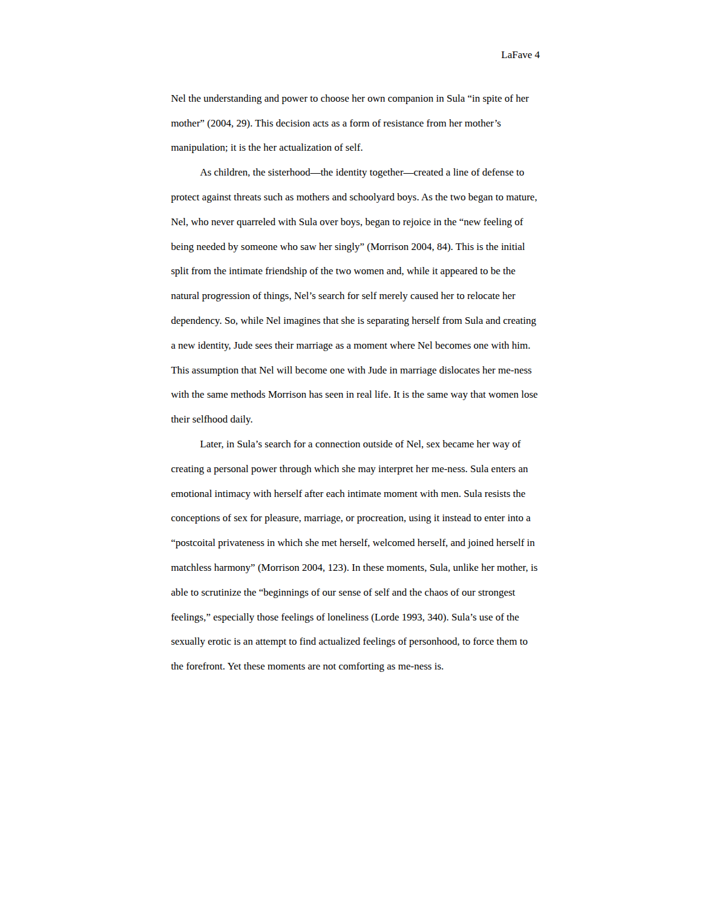LaFave 4
Nel the understanding and power to choose her own companion in Sula “in spite of her mother” (2004, 29). This decision acts as a form of resistance from her mother’s manipulation; it is the her actualization of self.
As children, the sisterhood—the identity together—created a line of defense to protect against threats such as mothers and schoolyard boys. As the two began to mature, Nel, who never quarreled with Sula over boys, began to rejoice in the “new feeling of being needed by someone who saw her singly” (Morrison 2004, 84). This is the initial split from the intimate friendship of the two women and, while it appeared to be the natural progression of things, Nel’s search for self merely caused her to relocate her dependency. So, while Nel imagines that she is separating herself from Sula and creating a new identity, Jude sees their marriage as a moment where Nel becomes one with him. This assumption that Nel will become one with Jude in marriage dislocates her me-ness with the same methods Morrison has seen in real life. It is the same way that women lose their selfhood daily.
Later, in Sula’s search for a connection outside of Nel, sex became her way of creating a personal power through which she may interpret her me-ness. Sula enters an emotional intimacy with herself after each intimate moment with men. Sula resists the conceptions of sex for pleasure, marriage, or procreation, using it instead to enter into a “postcoital privateness in which she met herself, welcomed herself, and joined herself in matchless harmony” (Morrison 2004, 123). In these moments, Sula, unlike her mother, is able to scrutinize the “beginnings of our sense of self and the chaos of our strongest feelings,” especially those feelings of loneliness (Lorde 1993, 340). Sula’s use of the sexually erotic is an attempt to find actualized feelings of personhood, to force them to the forefront. Yet these moments are not comforting as me-ness is.